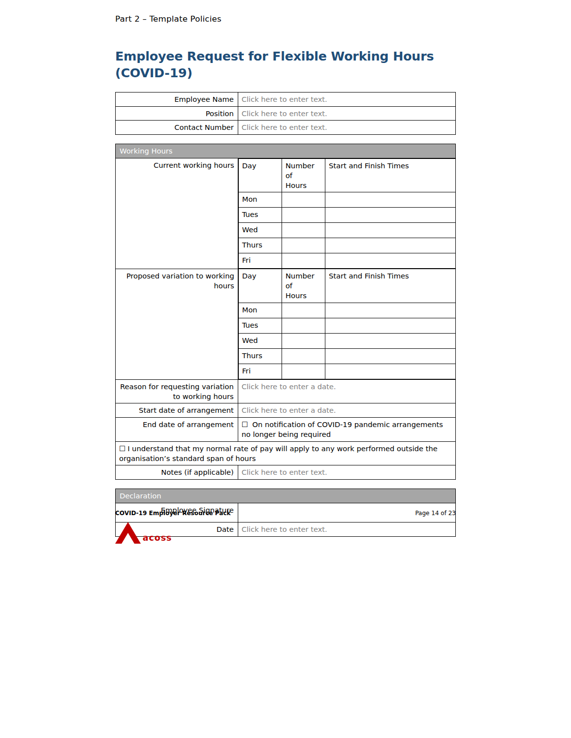Part 2 – Template Policies
Employee Request for Flexible Working Hours (COVID-19)
| Employee Name | Click here to enter text. |
| Position | Click here to enter text. |
| Contact Number | Click here to enter text. |
| Working Hours |
| Current working hours | / Day / Number of Hours / Start and Finish Times / / Mon / / / / Tues / / / / Wed / / / / Thurs / / / / Fri / / / |
| Proposed variation to working hours | / Day / Number of Hours / Start and Finish Times / / Mon / / / / Tues / / / / Wed / / / / Thurs / / / / Fri / / / |
| Reason for requesting variation to working hours | Click here to enter a date. |
| Start date of arrangement | Click here to enter a date. |
| End date of arrangement | ☐ On notification of COVID-19 pandemic arrangements no longer being required |
| ☐ I understand that my normal rate of pay will apply to any work performed outside the organisation’s standard span of hours |
| Notes (if applicable) | Click here to enter text. |
| Declaration |
| Employee Signature | |
| Date | Click here to enter text. |
COVID-19 Employer Resource Pack Page 14 of 23
acoss